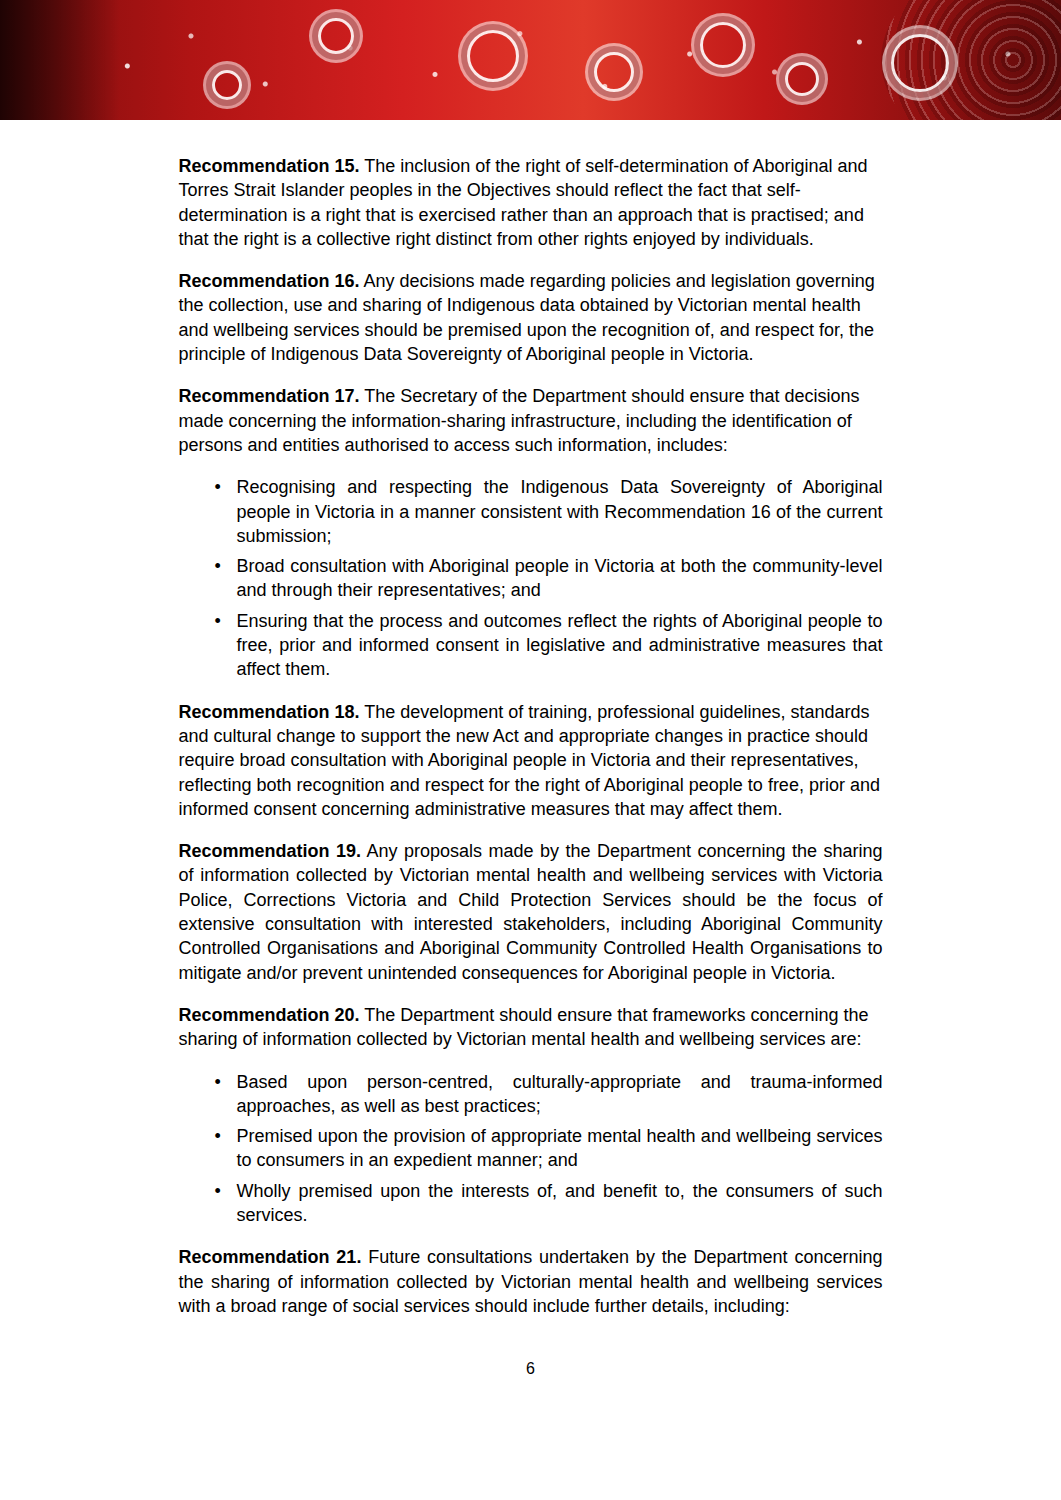Recommendation 15. The inclusion of the right of self-determination of Aboriginal and Torres Strait Islander peoples in the Objectives should reflect the fact that self-determination is a right that is exercised rather than an approach that is practised; and that the right is a collective right distinct from other rights enjoyed by individuals.
Recommendation 16. Any decisions made regarding policies and legislation governing the collection, use and sharing of Indigenous data obtained by Victorian mental health and wellbeing services should be premised upon the recognition of, and respect for, the principle of Indigenous Data Sovereignty of Aboriginal people in Victoria.
Recommendation 17. The Secretary of the Department should ensure that decisions made concerning the information-sharing infrastructure, including the identification of persons and entities authorised to access such information, includes:
Recognising and respecting the Indigenous Data Sovereignty of Aboriginal people in Victoria in a manner consistent with Recommendation 16 of the current submission;
Broad consultation with Aboriginal people in Victoria at both the community-level and through their representatives; and
Ensuring that the process and outcomes reflect the rights of Aboriginal people to free, prior and informed consent in legislative and administrative measures that affect them.
Recommendation 18. The development of training, professional guidelines, standards and cultural change to support the new Act and appropriate changes in practice should require broad consultation with Aboriginal people in Victoria and their representatives, reflecting both recognition and respect for the right of Aboriginal people to free, prior and informed consent concerning administrative measures that may affect them.
Recommendation 19. Any proposals made by the Department concerning the sharing of information collected by Victorian mental health and wellbeing services with Victoria Police, Corrections Victoria and Child Protection Services should be the focus of extensive consultation with interested stakeholders, including Aboriginal Community Controlled Organisations and Aboriginal Community Controlled Health Organisations to mitigate and/or prevent unintended consequences for Aboriginal people in Victoria.
Recommendation 20. The Department should ensure that frameworks concerning the sharing of information collected by Victorian mental health and wellbeing services are:
Based upon person-centred, culturally-appropriate and trauma-informed approaches, as well as best practices;
Premised upon the provision of appropriate mental health and wellbeing services to consumers in an expedient manner; and
Wholly premised upon the interests of, and benefit to, the consumers of such services.
Recommendation 21. Future consultations undertaken by the Department concerning the sharing of information collected by Victorian mental health and wellbeing services with a broad range of social services should include further details, including:
6